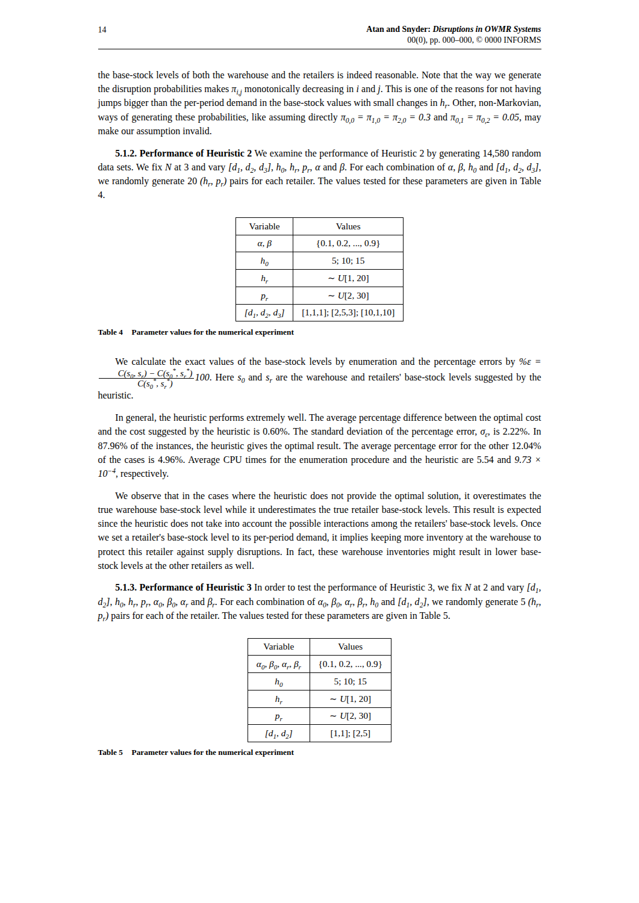14
Atan and Snyder: Disruptions in OWMR Systems
00(0), pp. 000–000, © 0000 INFORMS
the base-stock levels of both the warehouse and the retailers is indeed reasonable. Note that the way we generate the disruption probabilities makes πi,j monotonically decreasing in i and j. This is one of the reasons for not having jumps bigger than the per-period demand in the base-stock values with small changes in hr. Other, non-Markovian, ways of generating these probabilities, like assuming directly π0,0 = π1,0 = π2,0 = 0.3 and π0,1 = π0,2 = 0.05, may make our assumption invalid.
5.1.2. Performance of Heuristic 2 We examine the performance of Heuristic 2 by generating 14,580 random data sets. We fix N at 3 and vary [d1, d2, d3], h0, hr, pr, α and β. For each combination of α, β, h0 and [d1, d2, d3], we randomly generate 20 (hr, pr) pairs for each retailer. The values tested for these parameters are given in Table 4.
| Variable | Values |
| --- | --- |
| α , β | {0.1, 0.2, ..., 0.9} |
| h 0 | 5; 10; 15 |
| h r | ∼ U [1, 20] |
| p r | ∼ U [2, 30] |
| [d 1 , d 2 , d 3 ] | [1,1,1]; [2,5,3]; [10,1,10] |
Table 4 Parameter values for the numerical experiment
We calculate the exact values of the base-stock levels by enumeration and the percentage errors by %ε = C(s0, sr) − C(s0*, sr*) C(s0*, sr*) 100. Here s0 and sr are the warehouse and retailers' base-stock levels suggested by the heuristic.
In general, the heuristic performs extremely well. The average percentage difference between the optimal cost and the cost suggested by the heuristic is 0.60%. The standard deviation of the percentage error, σε, is 2.22%. In 87.96% of the instances, the heuristic gives the optimal result. The average percentage error for the other 12.04% of the cases is 4.96%. Average CPU times for the enumeration procedure and the heuristic are 5.54 and 9.73 × 10−4, respectively.
We observe that in the cases where the heuristic does not provide the optimal solution, it overestimates the true warehouse base-stock level while it underestimates the true retailer base-stock levels. This result is expected since the heuristic does not take into account the possible interactions among the retailers' base-stock levels. Once we set a retailer's base-stock level to its per-period demand, it implies keeping more inventory at the warehouse to protect this retailer against supply disruptions. In fact, these warehouse inventories might result in lower base-stock levels at the other retailers as well.
5.1.3. Performance of Heuristic 3 In order to test the performance of Heuristic 3, we fix N at 2 and vary [d1, d2], h0, hr, pr, α0, β0, αr and βr. For each combination of α0, β0, αr, βr, h0 and [d1, d2], we randomly generate 5 (hr, pr) pairs for each of the retailer. The values tested for these parameters are given in Table 5.
| Variable | Values |
| --- | --- |
| α 0 , β 0 , α r , β r | {0.1, 0.2, ..., 0.9} |
| h 0 | 5; 10; 15 |
| h r | ∼ U [1, 20] |
| p r | ∼ U [2, 30] |
| [d 1 , d 2 ] | [1,1]; [2,5] |
Table 5 Parameter values for the numerical experiment